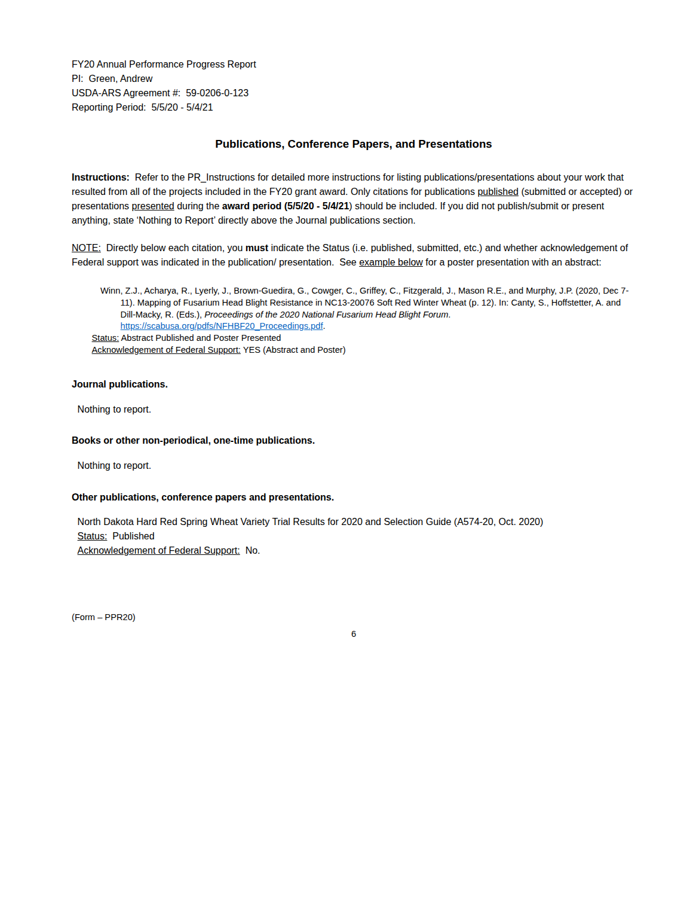FY20 Annual Performance Progress Report
PI: Green, Andrew
USDA-ARS Agreement #: 59-0206-0-123
Reporting Period: 5/5/20 - 5/4/21
Publications, Conference Papers, and Presentations
Instructions: Refer to the PR_Instructions for detailed more instructions for listing publications/presentations about your work that resulted from all of the projects included in the FY20 grant award. Only citations for publications published (submitted or accepted) or presentations presented during the award period (5/5/20 - 5/4/21) should be included. If you did not publish/submit or present anything, state ‘Nothing to Report’ directly above the Journal publications section.
NOTE: Directly below each citation, you must indicate the Status (i.e. published, submitted, etc.) and whether acknowledgement of Federal support was indicated in the publication/ presentation. See example below for a poster presentation with an abstract:
Winn, Z.J., Acharya, R., Lyerly, J., Brown-Guedira, G., Cowger, C., Griffey, C., Fitzgerald, J., Mason R.E., and Murphy, J.P. (2020, Dec 7-11). Mapping of Fusarium Head Blight Resistance in NC13-20076 Soft Red Winter Wheat (p. 12). In: Canty, S., Hoffstetter, A. and Dill-Macky, R. (Eds.), Proceedings of the 2020 National Fusarium Head Blight Forum. https://scabusa.org/pdfs/NFHBF20_Proceedings.pdf.
Status: Abstract Published and Poster Presented Acknowledgement of Federal Support: YES (Abstract and Poster)
Journal publications.
Nothing to report.
Books or other non-periodical, one-time publications.
Nothing to report.
Other publications, conference papers and presentations.
North Dakota Hard Red Spring Wheat Variety Trial Results for 2020 and Selection Guide (A574-20, Oct. 2020)
Status: Published Acknowledgement of Federal Support: No.
(Form – PPR20)
6